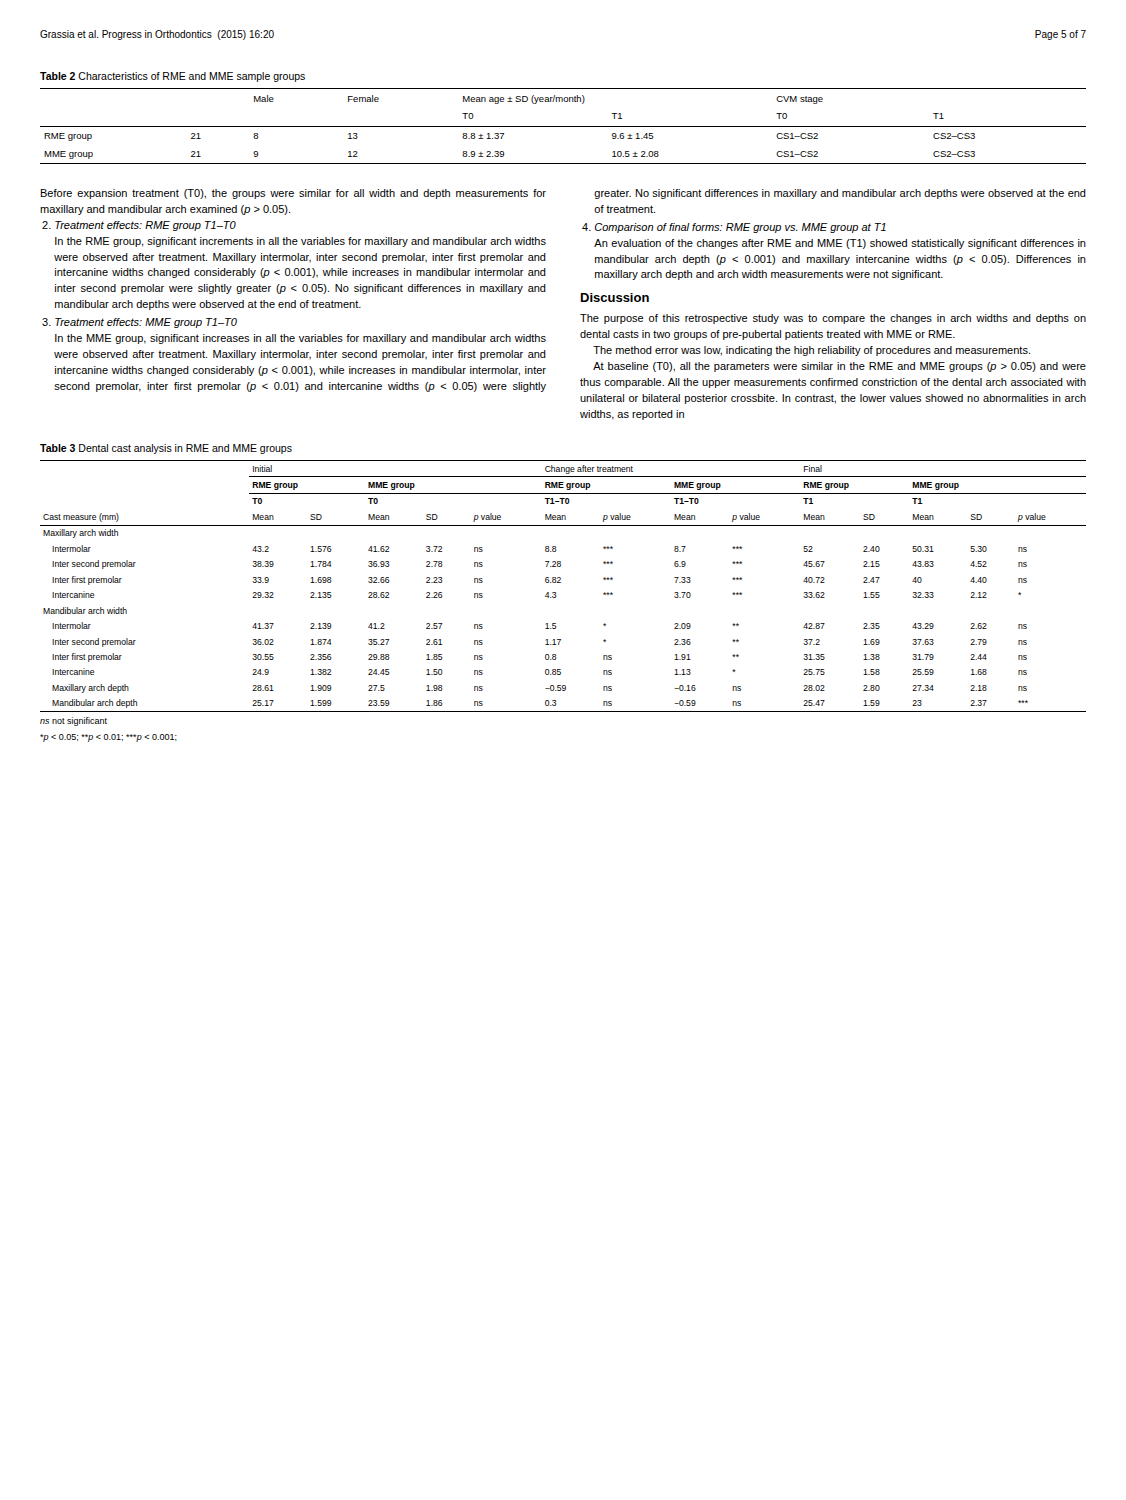Grassia et al. Progress in Orthodontics (2015) 16:20
Page 5 of 7
Table 2 Characteristics of RME and MME sample groups
| | | Male | Female | Mean age ± SD (year/month) | CVM stage |
| --- | --- | --- | --- | --- | --- |
| | | | | T0 | T1 | T0 | T1 |
| RME group | 21 | 8 | 13 | 8.8 ± 1.37 | 9.6 ± 1.45 | CS1–CS2 | CS2–CS3 |
| MME group | 21 | 9 | 12 | 8.9 ± 2.39 | 10.5 ± 2.08 | CS1–CS2 | CS2–CS3 |
Before expansion treatment (T0), the groups were similar for all width and depth measurements for maxillary and mandibular arch examined (p > 0.05).
Treatment effects: RME group T1–T0
In the RME group, significant increments in all the variables for maxillary and mandibular arch widths were observed after treatment. Maxillary intermolar, inter second premolar, inter first premolar and intercanine widths changed considerably (p < 0.001), while increases in mandibular intermolar and inter second premolar were slightly greater (p < 0.05). No significant differences in maxillary and mandibular arch depths were observed at the end of treatment.
Treatment effects: MME group T1–T0
In the MME group, significant increases in all the variables for maxillary and mandibular arch widths were observed after treatment. Maxillary intermolar, inter second premolar, inter first premolar and intercanine widths changed considerably (p < 0.001), while increases in mandibular intermolar, inter second premolar, inter first premolar (p < 0.01) and intercanine widths (p < 0.05) were slightly greater. No significant differences in maxillary and mandibular arch depths were observed at the end of treatment.
Comparison of final forms: RME group vs. MME group at T1
An evaluation of the changes after RME and MME (T1) showed statistically significant differences in mandibular arch depth (p < 0.001) and maxillary intercanine widths (p < 0.05). Differences in maxillary arch depth and arch width measurements were not significant.
Discussion
The purpose of this retrospective study was to compare the changes in arch widths and depths on dental casts in two groups of pre-pubertal patients treated with MME or RME.
The method error was low, indicating the high reliability of procedures and measurements.
At baseline (T0), all the parameters were similar in the RME and MME groups (p > 0.05) and were thus comparable. All the upper measurements confirmed constriction of the dental arch associated with unilateral or bilateral posterior crossbite. In contrast, the lower values showed no abnormalities in arch widths, as reported in
Table 3 Dental cast analysis in RME and MME groups
| | Initial | Change after treatment | Final |
| --- | --- | --- | --- |
| | RME group | MME group | RME group | MME group | RME group | MME group |
| | T0 | T0 | T1–T0 | T1–T0 | T1 | T1 |
| Cast measure (mm) | Mean | SD | Mean | SD | p value | Mean | p value | Mean | p value | Mean | SD | Mean | SD | p value |
| Maxillary arch width |
| Intermolar | 43.2 | 1.576 | 41.62 | 3.72 | ns | 8.8 | *** | 8.7 | *** | 52 | 2.40 | 50.31 | 5.30 | ns |
| Inter second premolar | 38.39 | 1.784 | 36.93 | 2.78 | ns | 7.28 | *** | 6.9 | *** | 45.67 | 2.15 | 43.83 | 4.52 | ns |
| Inter first premolar | 33.9 | 1.698 | 32.66 | 2.23 | ns | 6.82 | *** | 7.33 | *** | 40.72 | 2.47 | 40 | 4.40 | ns |
| Intercanine | 29.32 | 2.135 | 28.62 | 2.26 | ns | 4.3 | *** | 3.70 | *** | 33.62 | 1.55 | 32.33 | 2.12 | * |
| Mandibular arch width |
| Intermolar | 41.37 | 2.139 | 41.2 | 2.57 | ns | 1.5 | * | 2.09 | ** | 42.87 | 2.35 | 43.29 | 2.62 | ns |
| Inter second premolar | 36.02 | 1.874 | 35.27 | 2.61 | ns | 1.17 | * | 2.36 | ** | 37.2 | 1.69 | 37.63 | 2.79 | ns |
| Inter first premolar | 30.55 | 2.356 | 29.88 | 1.85 | ns | 0.8 | ns | 1.91 | ** | 31.35 | 1.38 | 31.79 | 2.44 | ns |
| Intercanine | 24.9 | 1.382 | 24.45 | 1.50 | ns | 0.85 | ns | 1.13 | * | 25.75 | 1.58 | 25.59 | 1.68 | ns |
| Maxillary arch depth | 28.61 | 1.909 | 27.5 | 1.98 | ns | −0.59 | ns | −0.16 | ns | 28.02 | 2.80 | 27.34 | 2.18 | ns |
| Mandibular arch depth | 25.17 | 1.599 | 23.59 | 1.86 | ns | 0.3 | ns | −0.59 | ns | 25.47 | 1.59 | 23 | 2.37 | *** |
ns not significant
*p < 0.05; **p < 0.01; ***p < 0.001;